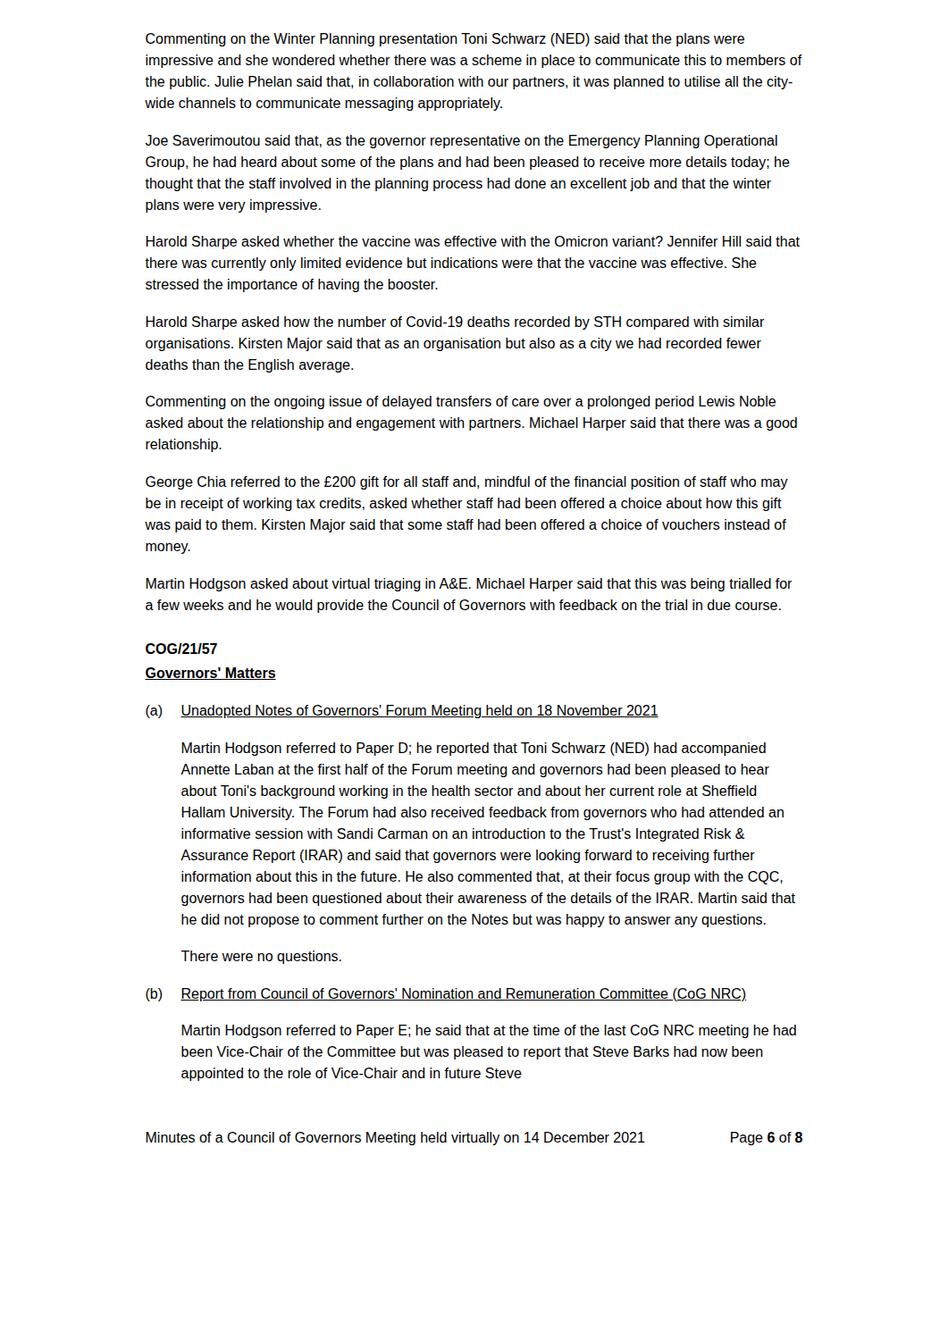Commenting on the Winter Planning presentation Toni Schwarz (NED) said that the plans were impressive and she wondered whether there was a scheme in place to communicate this to members of the public. Julie Phelan said that, in collaboration with our partners, it was planned to utilise all the city-wide channels to communicate messaging appropriately.
Joe Saverimoutou said that, as the governor representative on the Emergency Planning Operational Group, he had heard about some of the plans and had been pleased to receive more details today; he thought that the staff involved in the planning process had done an excellent job and that the winter plans were very impressive.
Harold Sharpe asked whether the vaccine was effective with the Omicron variant? Jennifer Hill said that there was currently only limited evidence but indications were that the vaccine was effective. She stressed the importance of having the booster.
Harold Sharpe asked how the number of Covid-19 deaths recorded by STH compared with similar organisations. Kirsten Major said that as an organisation but also as a city we had recorded fewer deaths than the English average.
Commenting on the ongoing issue of delayed transfers of care over a prolonged period Lewis Noble asked about the relationship and engagement with partners. Michael Harper said that there was a good relationship.
George Chia referred to the £200 gift for all staff and, mindful of the financial position of staff who may be in receipt of working tax credits, asked whether staff had been offered a choice about how this gift was paid to them. Kirsten Major said that some staff had been offered a choice of vouchers instead of money.
Martin Hodgson asked about virtual triaging in A&E. Michael Harper said that this was being trialled for a few weeks and he would provide the Council of Governors with feedback on the trial in due course.
COG/21/57
Governors' Matters
(a)
Unadopted Notes of Governors' Forum Meeting held on 18 November 2021
Martin Hodgson referred to Paper D; he reported that Toni Schwarz (NED) had accompanied Annette Laban at the first half of the Forum meeting and governors had been pleased to hear about Toni's background working in the health sector and about her current role at Sheffield Hallam University. The Forum had also received feedback from governors who had attended an informative session with Sandi Carman on an introduction to the Trust's Integrated Risk & Assurance Report (IRAR) and said that governors were looking forward to receiving further information about this in the future. He also commented that, at their focus group with the CQC, governors had been questioned about their awareness of the details of the IRAR. Martin said that he did not propose to comment further on the Notes but was happy to answer any questions.
There were no questions.
(b)
Report from Council of Governors' Nomination and Remuneration Committee (CoG NRC)
Martin Hodgson referred to Paper E; he said that at the time of the last CoG NRC meeting he had been Vice-Chair of the Committee but was pleased to report that Steve Barks had now been appointed to the role of Vice-Chair and in future Steve
Minutes of a Council of Governors Meeting held virtually on 14 December 2021 Page 6 of 8